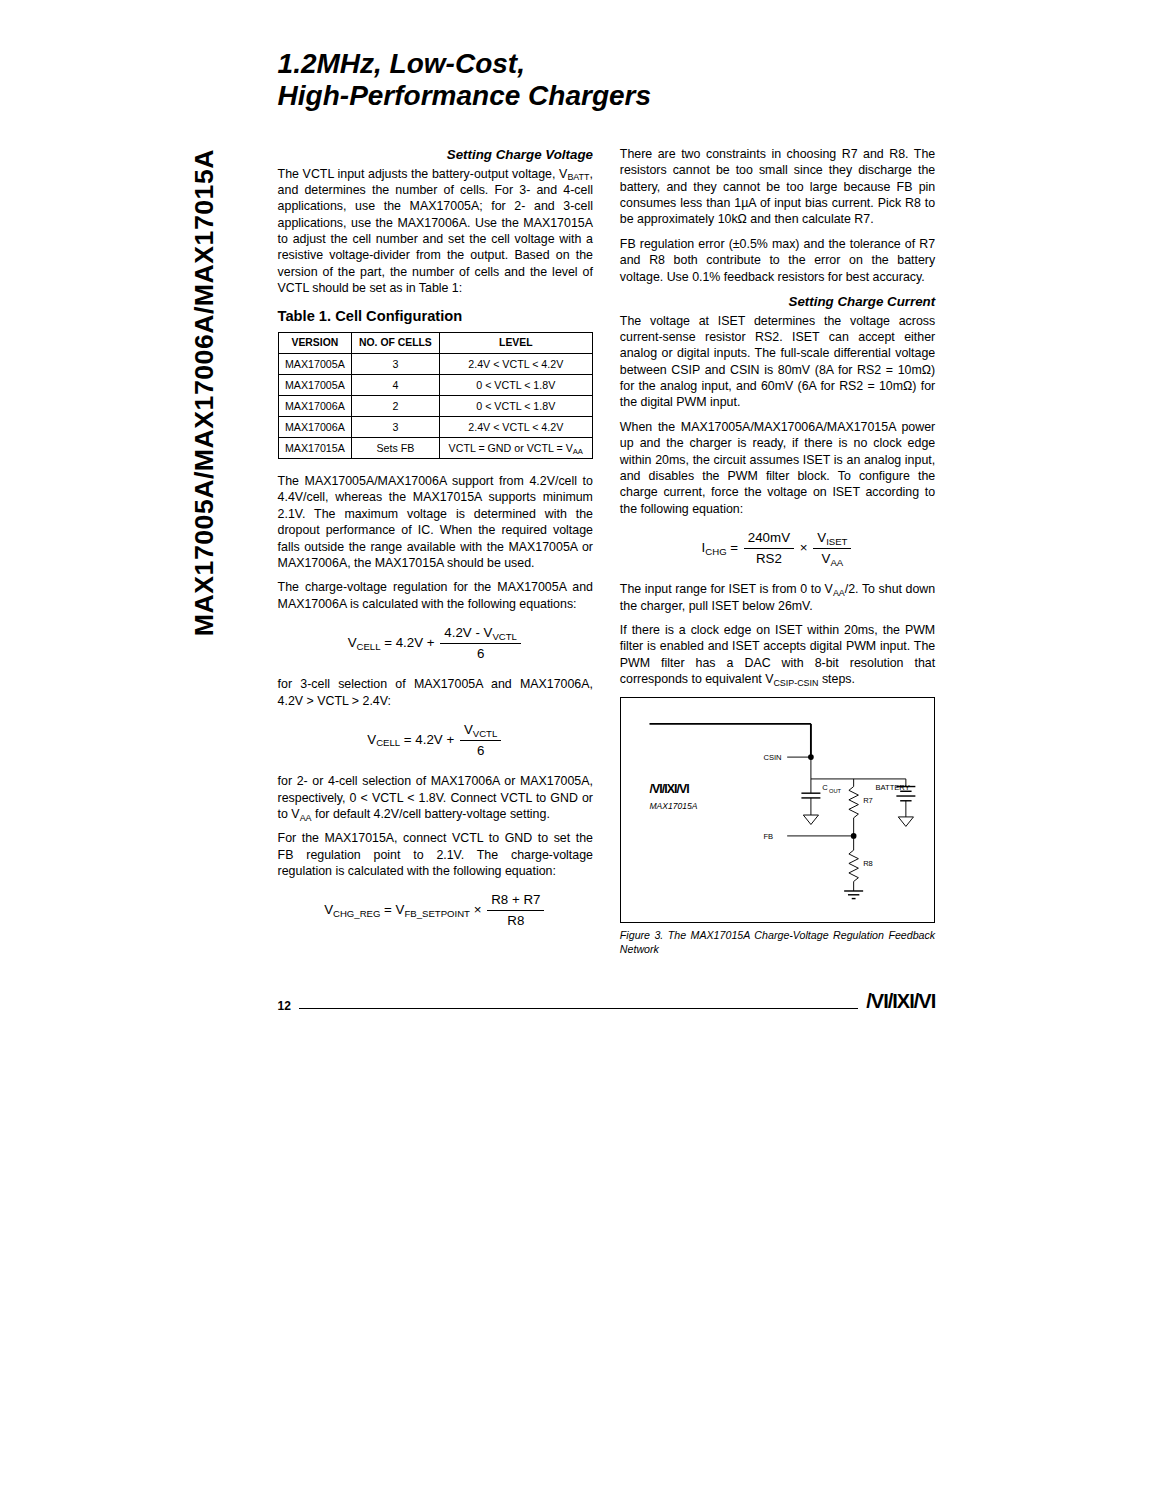MAX17005A/MAX17006A/MAX17015A
1.2MHz, Low-Cost,
High-Performance Chargers
Setting Charge Voltage
The VCTL input adjusts the battery-output voltage, VBATT, and determines the number of cells. For 3- and 4-cell applications, use the MAX17005A; for 2- and 3-cell applications, use the MAX17006A. Use the MAX17015A to adjust the cell number and set the cell voltage with a resistive voltage-divider from the output. Based on the version of the part, the number of cells and the level of VCTL should be set as in Table 1:
Table 1. Cell Configuration
| VERSION | NO. OF CELLS | LEVEL |
| --- | --- | --- |
| MAX17005A | 3 | 2.4V < VCTL < 4.2V |
| MAX17005A | 4 | 0 < VCTL < 1.8V |
| MAX17006A | 2 | 0 < VCTL < 1.8V |
| MAX17006A | 3 | 2.4V < VCTL < 4.2V |
| MAX17015A | Sets FB | VCTL = GND or VCTL = V AA |
The MAX17005A/MAX17006A support from 4.2V/cell to 4.4V/cell, whereas the MAX17015A supports minimum 2.1V. The maximum voltage is determined with the dropout performance of IC. When the required voltage falls outside the range available with the MAX17005A or MAX17006A, the MAX17015A should be used.
The charge-voltage regulation for the MAX17005A and MAX17006A is calculated with the following equations:
VCELL = 4.2V + 4.2V - VVCTL 6
for 3-cell selection of MAX17005A and MAX17006A, 4.2V > VCTL > 2.4V:
VCELL = 4.2V + VVCTL 6
for 2- or 4-cell selection of MAX17006A or MAX17005A, respectively, 0 < VCTL < 1.8V. Connect VCTL to GND or to VAA for default 4.2V/cell battery-voltage setting.
For the MAX17015A, connect VCTL to GND to set the FB regulation point to 2.1V. The charge-voltage regulation is calculated with the following equation:
VCHG_REG = VFB_SETPOINT × R8 + R7 R8
There are two constraints in choosing R7 and R8. The resistors cannot be too small since they discharge the battery, and they cannot be too large because FB pin consumes less than 1µA of input bias current. Pick R8 to be approximately 10kΩ and then calculate R7.
FB regulation error (±0.5% max) and the tolerance of R7 and R8 both contribute to the error on the battery voltage. Use 0.1% feedback resistors for best accuracy.
Setting Charge Current
The voltage at ISET determines the voltage across current-sense resistor RS2. ISET can accept either analog or digital inputs. The full-scale differential voltage between CSIP and CSIN is 80mV (8A for RS2 = 10mΩ) for the analog input, and 60mV (6A for RS2 = 10mΩ) for the digital PWM input.
When the MAX17005A/MAX17006A/MAX17015A power up and the charger is ready, if there is no clock edge within 20ms, the circuit assumes ISET is an analog input, and disables the PWM filter block. To configure the charge current, force the voltage on ISET according to the following equation:
ICHG = 240mV RS2 × VISET VAA
The input range for ISET is from 0 to VAA/2. To shut down the charger, pull ISET below 26mV.
If there is a clock edge on ISET within 20ms, the PWM filter is enabled and ISET accepts digital PWM input. The PWM filter has a DAC with 8-bit resolution that corresponds to equivalent VCSIP-CSIN steps.
CSIN C OUT R7 BATTERY FB R8 /VI/IXI/VI MAX17015A
Figure 3. The MAX17015A Charge-Voltage Regulation Feedback Network
12 /VI/IXI/VI